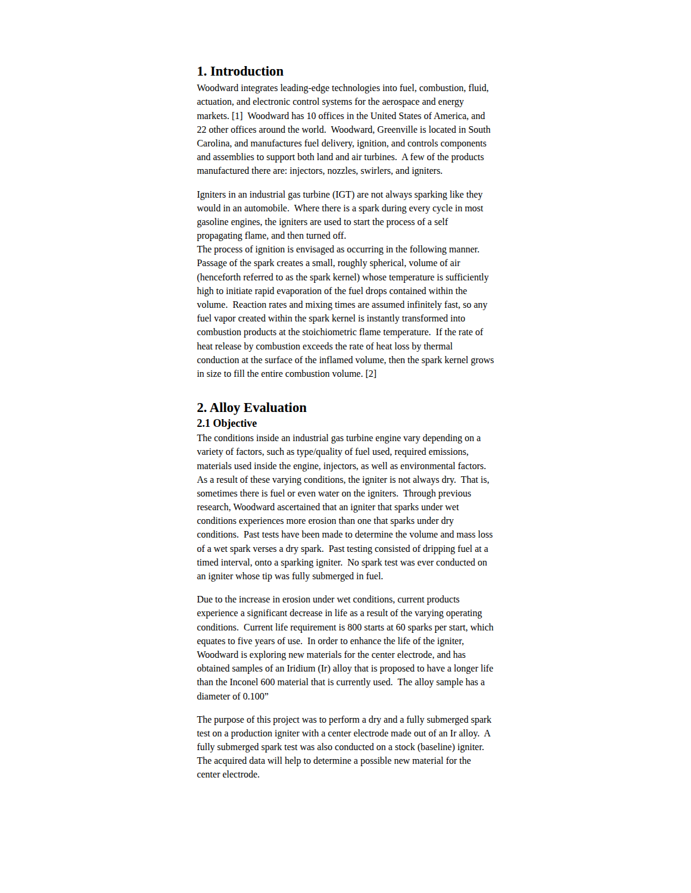1. Introduction
Woodward integrates leading-edge technologies into fuel, combustion, fluid, actuation, and electronic control systems for the aerospace and energy markets. [1] Woodward has 10 offices in the United States of America, and 22 other offices around the world. Woodward, Greenville is located in South Carolina, and manufactures fuel delivery, ignition, and controls components and assemblies to support both land and air turbines. A few of the products manufactured there are: injectors, nozzles, swirlers, and igniters.
Igniters in an industrial gas turbine (IGT) are not always sparking like they would in an automobile. Where there is a spark during every cycle in most gasoline engines, the igniters are used to start the process of a self propagating flame, and then turned off.
The process of ignition is envisaged as occurring in the following manner. Passage of the spark creates a small, roughly spherical, volume of air (henceforth referred to as the spark kernel) whose temperature is sufficiently high to initiate rapid evaporation of the fuel drops contained within the volume. Reaction rates and mixing times are assumed infinitely fast, so any fuel vapor created within the spark kernel is instantly transformed into combustion products at the stoichiometric flame temperature. If the rate of heat release by combustion exceeds the rate of heat loss by thermal conduction at the surface of the inflamed volume, then the spark kernel grows in size to fill the entire combustion volume. [2]
2. Alloy Evaluation
2.1 Objective
The conditions inside an industrial gas turbine engine vary depending on a variety of factors, such as type/quality of fuel used, required emissions, materials used inside the engine, injectors, as well as environmental factors. As a result of these varying conditions, the igniter is not always dry. That is, sometimes there is fuel or even water on the igniters. Through previous research, Woodward ascertained that an igniter that sparks under wet conditions experiences more erosion than one that sparks under dry conditions. Past tests have been made to determine the volume and mass loss of a wet spark verses a dry spark. Past testing consisted of dripping fuel at a timed interval, onto a sparking igniter. No spark test was ever conducted on an igniter whose tip was fully submerged in fuel.
Due to the increase in erosion under wet conditions, current products experience a significant decrease in life as a result of the varying operating conditions. Current life requirement is 800 starts at 60 sparks per start, which equates to five years of use. In order to enhance the life of the igniter, Woodward is exploring new materials for the center electrode, and has obtained samples of an Iridium (Ir) alloy that is proposed to have a longer life than the Inconel 600 material that is currently used. The alloy sample has a diameter of 0.100”
The purpose of this project was to perform a dry and a fully submerged spark test on a production igniter with a center electrode made out of an Ir alloy. A fully submerged spark test was also conducted on a stock (baseline) igniter. The acquired data will help to determine a possible new material for the center electrode.